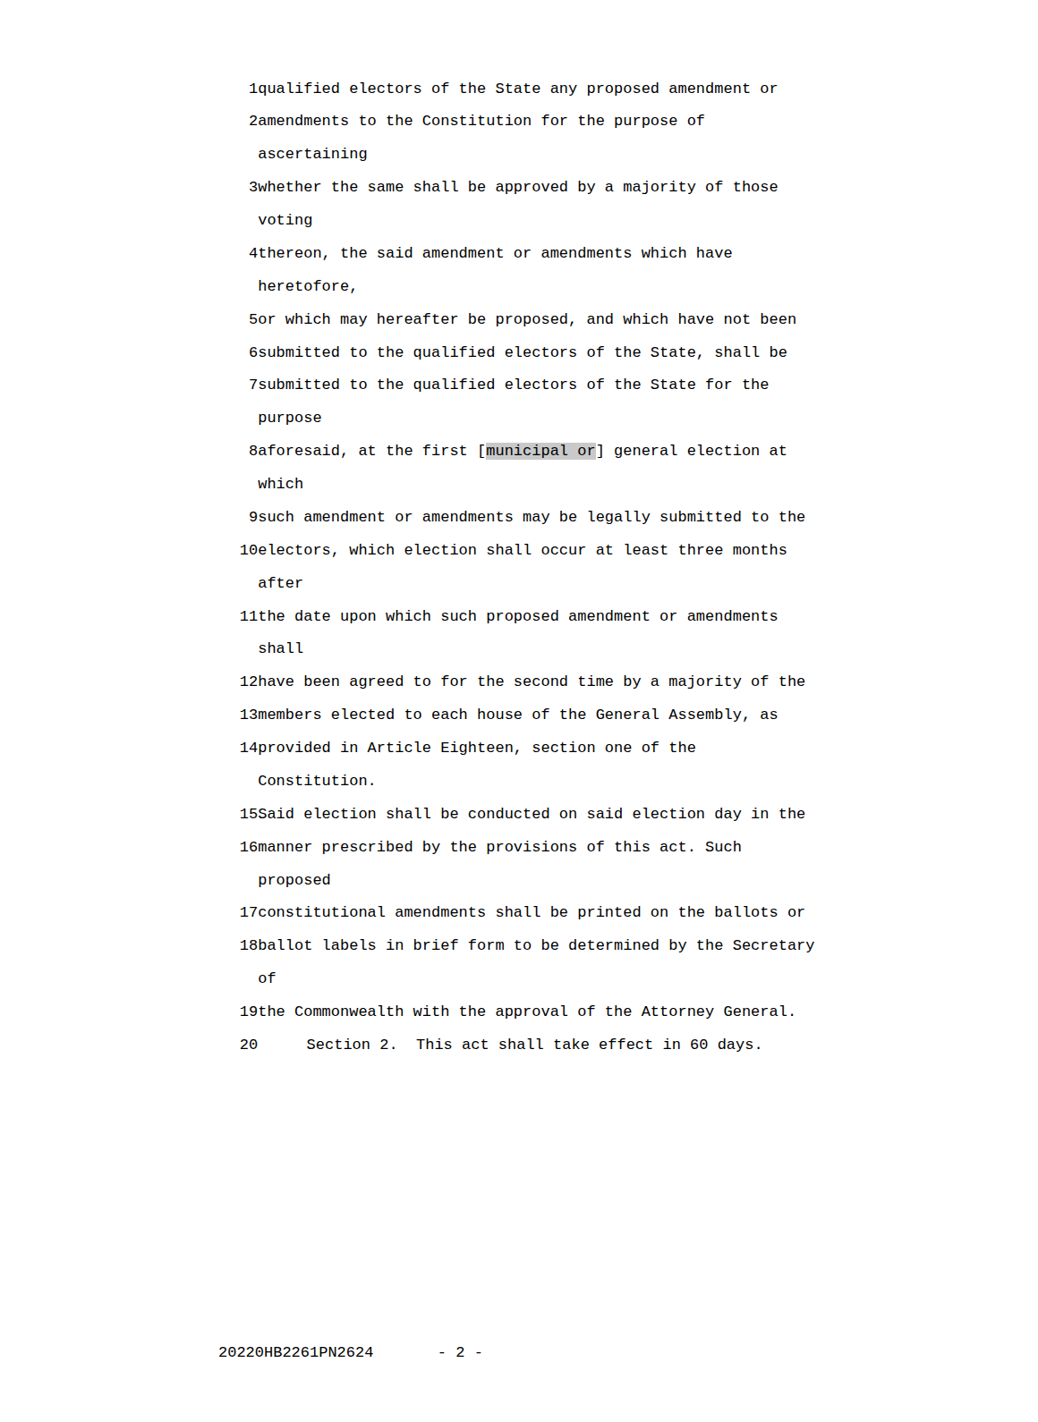| 1 | qualified electors of the State any proposed amendment or |
| 2 | amendments to the Constitution for the purpose of ascertaining |
| 3 | whether the same shall be approved by a majority of those voting |
| 4 | thereon, the said amendment or amendments which have heretofore, |
| 5 | or which may hereafter be proposed, and which have not been |
| 6 | submitted to the qualified electors of the State, shall be |
| 7 | submitted to the qualified electors of the State for the purpose |
| 8 | aforesaid, at the first [ municipal or ] general election at which |
| 9 | such amendment or amendments may be legally submitted to the |
| 10 | electors, which election shall occur at least three months after |
| 11 | the date upon which such proposed amendment or amendments shall |
| 12 | have been agreed to for the second time by a majority of the |
| 13 | members elected to each house of the General Assembly, as |
| 14 | provided in Article Eighteen, section one of the Constitution. |
| 15 | Said election shall be conducted on said election day in the |
| 16 | manner prescribed by the provisions of this act. Such proposed |
| 17 | constitutional amendments shall be printed on the ballots or |
| 18 | ballot labels in brief form to be determined by the Secretary of |
| 19 | the Commonwealth with the approval of the Attorney General. |
| 20 | Section 2. This act shall take effect in 60 days. |
20220HB2261PN2624 - 2 -